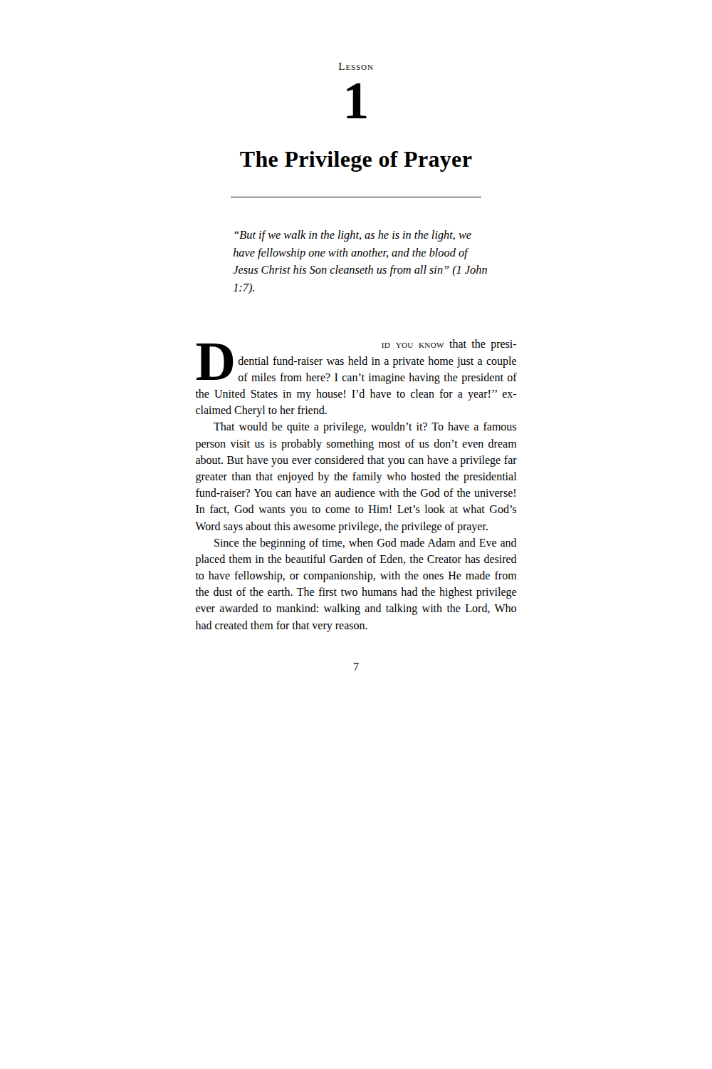Lesson
1
The Privilege of Prayer
“But if we walk in the light, as he is in the light, we have fellowship one with another, and the blood of Jesus Christ his Son cleanseth us from all sin” (1 John 1:7).
Did you know that the presidential fund-raiser was held in a private home just a couple of miles from here? I can’t imagine having the president of the United States in my house! I’d have to clean for a year!’’ exclaimed Cheryl to her friend.
That would be quite a privilege, wouldn’t it? To have a famous person visit us is probably something most of us don’t even dream about. But have you ever considered that you can have a privilege far greater than that enjoyed by the family who hosted the presidential fund-raiser? You can have an audience with the God of the universe! In fact, God wants you to come to Him! Let’s look at what God’s Word says about this awesome privilege, the privilege of prayer.
Since the beginning of time, when God made Adam and Eve and placed them in the beautiful Garden of Eden, the Creator has desired to have fellowship, or companionship, with the ones He made from the dust of the earth. The first two humans had the highest privilege ever awarded to mankind: walking and talking with the Lord, Who had created them for that very reason.
7